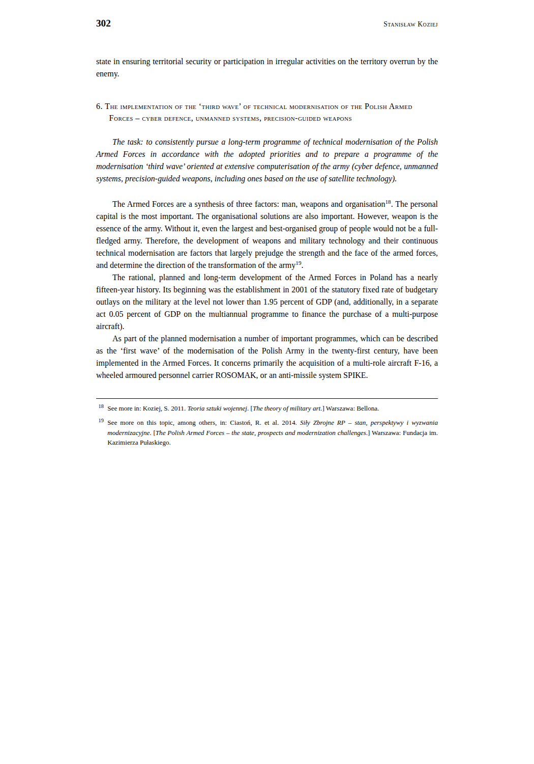302 Stanisław Koziej
state in ensuring territorial security or participation in irregular activities on the territory overrun by the enemy.
6. The implementation of the ‘third wave’ of technical modernisation of the Polish Armed Forces – cyber defence, unmanned systems, precision-guided weapons
The task: to consistently pursue a long-term programme of technical modernisation of the Polish Armed Forces in accordance with the adopted priorities and to prepare a programme of the modernisation ‘third wave’ oriented at extensive computerisation of the army (cyber defence, unmanned systems, precision-guided weapons, including ones based on the use of satellite technology).
The Armed Forces are a synthesis of three factors: man, weapons and organisation18. The personal capital is the most important. The organisational solutions are also important. However, weapon is the essence of the army. Without it, even the largest and best-organised group of people would not be a full-fledged army. Therefore, the development of weapons and military technology and their continuous technical modernisation are factors that largely prejudge the strength and the face of the armed forces, and determine the direction of the transformation of the army19.
The rational, planned and long-term development of the Armed Forces in Poland has a nearly fifteen-year history. Its beginning was the establishment in 2001 of the statutory fixed rate of budgetary outlays on the military at the level not lower than 1.95 percent of GDP (and, additionally, in a separate act 0.05 percent of GDP on the multiannual programme to finance the purchase of a multi-purpose aircraft).
As part of the planned modernisation a number of important programmes, which can be described as the ‘first wave’ of the modernisation of the Polish Army in the twenty-first century, have been implemented in the Armed Forces. It concerns primarily the acquisition of a multi-role aircraft F-16, a wheeled armoured personnel carrier ROSOMAK, or an anti-missile system SPIKE.
18 See more in: Koziej, S. 2011. Teoria sztuki wojennej. [The theory of military art.] Warszawa: Bellona.
19 See more on this topic, among others, in: Ciastoń, R. et al. 2014. Siły Zbrojne RP – stan, perspektywy i wyzwania modernizacyjne. [The Polish Armed Forces – the state, prospects and modernization challenges.] Warszawa: Fundacja im. Kazimierza Pułaskiego.